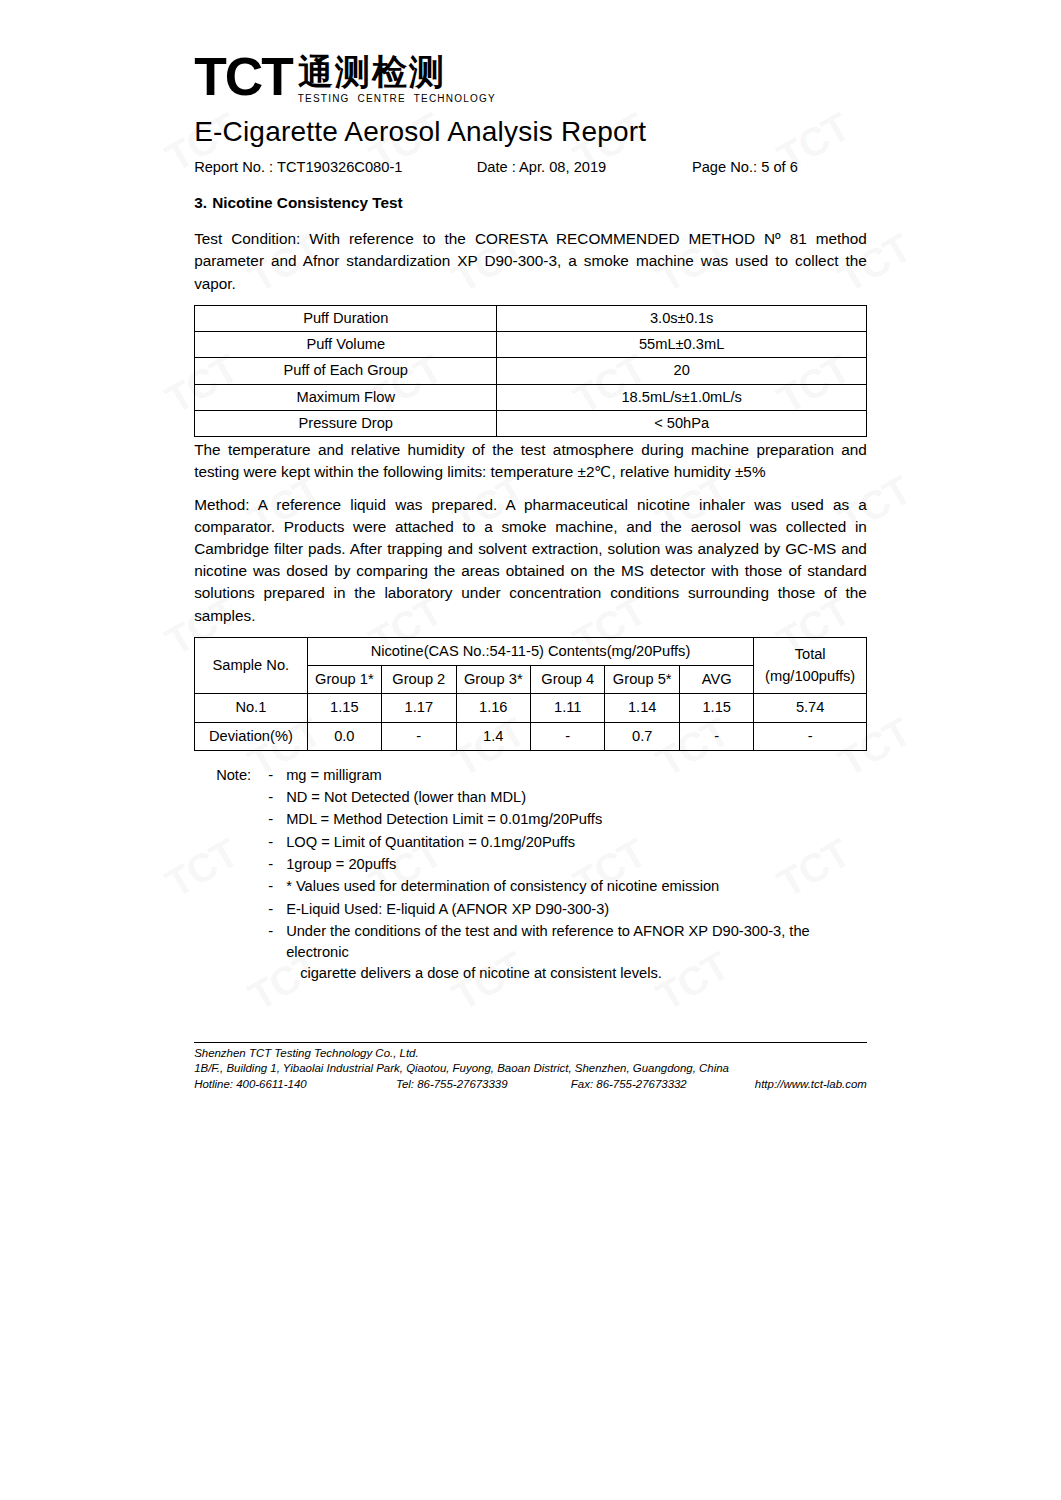TCT
TCT
TCT
TCT
TCT
TCT
TCT
TCT
TCT
TCT
TCT
TCT
TCT
TCT
TCT
TCT
TCT
TCT
TCT
TCT
TCT
TCT
TCT
TCT
TCT
TCT
TCT
TCT
TCT
TCT
TCT
TCT
通测检测 TESTING CENTRE TECHNOLOGY
E-Cigarette Aerosol Analysis Report
Report No. : TCT190326C080-1
Date : Apr. 08, 2019
Page No.: 5 of 6
3. Nicotine Consistency Test
Test Condition: With reference to the CORESTA RECOMMENDED METHOD Nº 81 method parameter and Afnor standardization XP D90-300-3, a smoke machine was used to collect the vapor.
| Puff Duration | 3.0s±0.1s |
| Puff Volume | 55mL±0.3mL |
| Puff of Each Group | 20 |
| Maximum Flow | 18.5mL/s±1.0mL/s |
| Pressure Drop | < 50hPa |
The temperature and relative humidity of the test atmosphere during machine preparation and testing were kept within the following limits: temperature ±2℃, relative humidity ±5%
Method: A reference liquid was prepared. A pharmaceutical nicotine inhaler was used as a comparator. Products were attached to a smoke machine, and the aerosol was collected in Cambridge filter pads. After trapping and solvent extraction, solution was analyzed by GC-MS and nicotine was dosed by comparing the areas obtained on the MS detector with those of standard solutions prepared in the laboratory under concentration conditions surrounding those of the samples.
| Sample No. | Nicotine(CAS No.:54-11-5) Contents(mg/20Puffs) | Total (mg/100puffs) |
| --- | --- | --- |
| Group 1* | Group 2 | Group 3* | Group 4 | Group 5* | AVG |
| No.1 | 1.15 | 1.17 | 1.16 | 1.11 | 1.14 | 1.15 | 5.74 |
| Deviation(%) | 0.0 | - | 1.4 | - | 0.7 | - | - |
Note: - mg = milligram
-ND = Not Detected (lower than MDL)
-MDL = Method Detection Limit = 0.01mg/20Puffs
-LOQ = Limit of Quantitation = 0.1mg/20Puffs
-1group = 20puffs
-* Values used for determination of consistency of nicotine emission
-E-Liquid Used: E-liquid A (AFNOR XP D90-300-3)
-Under the conditions of the test and with reference to AFNOR XP D90-300-3, the electroniccigarette delivers a dose of nicotine at consistent levels.
Shenzhen TCT Testing Technology Co., Ltd.
1B/F., Building 1, Yibaolai Industrial Park, Qiaotou, Fuyong, Baoan District, Shenzhen, Guangdong, China
Hotline: 400-6611-140 Tel: 86-755-27673339 Fax: 86-755-27673332 http://www.tct-lab.com